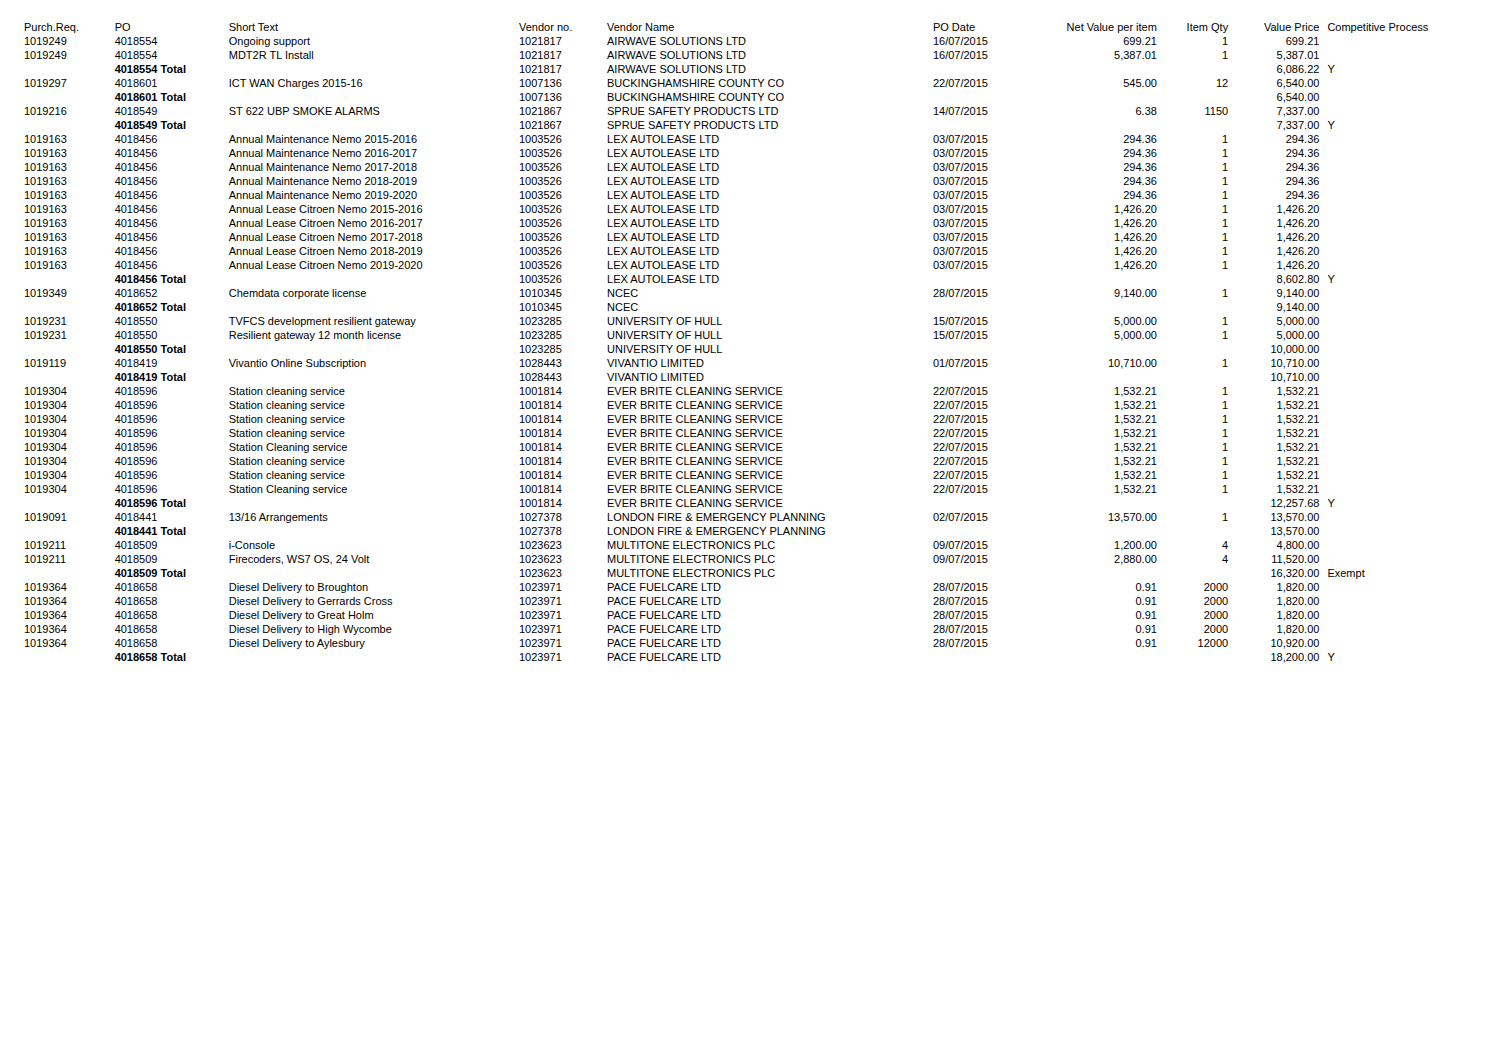| Purch.Req. | PO | Short Text | Vendor no. | Vendor Name | PO Date | Net Value per item | Item Qty | Value Price | Competitive Process |
| --- | --- | --- | --- | --- | --- | --- | --- | --- | --- |
| 1019249 | 4018554 | Ongoing support | 1021817 | AIRWAVE SOLUTIONS LTD | 16/07/2015 | 699.21 | 1 | 699.21 | |
| 1019249 | 4018554 | MDT2R TL Install | 1021817 | AIRWAVE SOLUTIONS LTD | 16/07/2015 | 5,387.01 | 1 | 5,387.01 | |
| | 4018554 Total | | 1021817 | AIRWAVE SOLUTIONS LTD | | | | 6,086.22 | Y |
| 1019297 | 4018601 | ICT WAN Charges 2015-16 | 1007136 | BUCKINGHAMSHIRE COUNTY CO | 22/07/2015 | 545.00 | 12 | 6,540.00 | |
| | 4018601 Total | | 1007136 | BUCKINGHAMSHIRE COUNTY CO | | | | 6,540.00 | |
| 1019216 | 4018549 | ST 622 UBP SMOKE ALARMS | 1021867 | SPRUE SAFETY PRODUCTS LTD | 14/07/2015 | 6.38 | 1150 | 7,337.00 | |
| | 4018549 Total | | 1021867 | SPRUE SAFETY PRODUCTS LTD | | | | 7,337.00 | Y |
| 1019163 | 4018456 | Annual Maintenance Nemo 2015-2016 | 1003526 | LEX AUTOLEASE LTD | 03/07/2015 | 294.36 | 1 | 294.36 | |
| 1019163 | 4018456 | Annual Maintenance Nemo 2016-2017 | 1003526 | LEX AUTOLEASE LTD | 03/07/2015 | 294.36 | 1 | 294.36 | |
| 1019163 | 4018456 | Annual Maintenance Nemo 2017-2018 | 1003526 | LEX AUTOLEASE LTD | 03/07/2015 | 294.36 | 1 | 294.36 | |
| 1019163 | 4018456 | Annual Maintenance Nemo 2018-2019 | 1003526 | LEX AUTOLEASE LTD | 03/07/2015 | 294.36 | 1 | 294.36 | |
| 1019163 | 4018456 | Annual Maintenance Nemo 2019-2020 | 1003526 | LEX AUTOLEASE LTD | 03/07/2015 | 294.36 | 1 | 294.36 | |
| 1019163 | 4018456 | Annual Lease Citroen Nemo 2015-2016 | 1003526 | LEX AUTOLEASE LTD | 03/07/2015 | 1,426.20 | 1 | 1,426.20 | |
| 1019163 | 4018456 | Annual Lease Citroen Nemo 2016-2017 | 1003526 | LEX AUTOLEASE LTD | 03/07/2015 | 1,426.20 | 1 | 1,426.20 | |
| 1019163 | 4018456 | Annual Lease Citroen Nemo 2017-2018 | 1003526 | LEX AUTOLEASE LTD | 03/07/2015 | 1,426.20 | 1 | 1,426.20 | |
| 1019163 | 4018456 | Annual Lease Citroen Nemo 2018-2019 | 1003526 | LEX AUTOLEASE LTD | 03/07/2015 | 1,426.20 | 1 | 1,426.20 | |
| 1019163 | 4018456 | Annual Lease Citroen Nemo 2019-2020 | 1003526 | LEX AUTOLEASE LTD | 03/07/2015 | 1,426.20 | 1 | 1,426.20 | |
| | 4018456 Total | | 1003526 | LEX AUTOLEASE LTD | | | | 8,602.80 | Y |
| 1019349 | 4018652 | Chemdata corporate license | 1010345 | NCEC | 28/07/2015 | 9,140.00 | 1 | 9,140.00 | |
| | 4018652 Total | | 1010345 | NCEC | | | | 9,140.00 | |
| 1019231 | 4018550 | TVFCS development resilient gateway | 1023285 | UNIVERSITY OF HULL | 15/07/2015 | 5,000.00 | 1 | 5,000.00 | |
| 1019231 | 4018550 | Resilient gateway 12 month license | 1023285 | UNIVERSITY OF HULL | 15/07/2015 | 5,000.00 | 1 | 5,000.00 | |
| | 4018550 Total | | 1023285 | UNIVERSITY OF HULL | | | | 10,000.00 | |
| 1019119 | 4018419 | Vivantio Online Subscription | 1028443 | VIVANTIO LIMITED | 01/07/2015 | 10,710.00 | 1 | 10,710.00 | |
| | 4018419 Total | | 1028443 | VIVANTIO LIMITED | | | | 10,710.00 | |
| 1019304 | 4018596 | Station cleaning service | 1001814 | EVER BRITE CLEANING SERVICE | 22/07/2015 | 1,532.21 | 1 | 1,532.21 | |
| 1019304 | 4018596 | Station cleaning service | 1001814 | EVER BRITE CLEANING SERVICE | 22/07/2015 | 1,532.21 | 1 | 1,532.21 | |
| 1019304 | 4018596 | Station cleaning service | 1001814 | EVER BRITE CLEANING SERVICE | 22/07/2015 | 1,532.21 | 1 | 1,532.21 | |
| 1019304 | 4018596 | Station cleaning service | 1001814 | EVER BRITE CLEANING SERVICE | 22/07/2015 | 1,532.21 | 1 | 1,532.21 | |
| 1019304 | 4018596 | Station Cleaning service | 1001814 | EVER BRITE CLEANING SERVICE | 22/07/2015 | 1,532.21 | 1 | 1,532.21 | |
| 1019304 | 4018596 | Station cleaning service | 1001814 | EVER BRITE CLEANING SERVICE | 22/07/2015 | 1,532.21 | 1 | 1,532.21 | |
| 1019304 | 4018596 | Station cleaning service | 1001814 | EVER BRITE CLEANING SERVICE | 22/07/2015 | 1,532.21 | 1 | 1,532.21 | |
| 1019304 | 4018596 | Station Cleaning service | 1001814 | EVER BRITE CLEANING SERVICE | 22/07/2015 | 1,532.21 | 1 | 1,532.21 | |
| | 4018596 Total | | 1001814 | EVER BRITE CLEANING SERVICE | | | | 12,257.68 | Y |
| 1019091 | 4018441 | 13/16 Arrangements | 1027378 | LONDON FIRE & EMERGENCY PLANNING | 02/07/2015 | 13,570.00 | 1 | 13,570.00 | |
| | 4018441 Total | | 1027378 | LONDON FIRE & EMERGENCY PLANNING | | | | 13,570.00 | |
| 1019211 | 4018509 | i-Console | 1023623 | MULTITONE ELECTRONICS PLC | 09/07/2015 | 1,200.00 | 4 | 4,800.00 | |
| 1019211 | 4018509 | Firecoders, WS7 OS, 24 Volt | 1023623 | MULTITONE ELECTRONICS PLC | 09/07/2015 | 2,880.00 | 4 | 11,520.00 | |
| | 4018509 Total | | 1023623 | MULTITONE ELECTRONICS PLC | | | | 16,320.00 | Exempt |
| 1019364 | 4018658 | Diesel Delivery to Broughton | 1023971 | PACE FUELCARE LTD | 28/07/2015 | 0.91 | 2000 | 1,820.00 | |
| 1019364 | 4018658 | Diesel Delivery to Gerrards Cross | 1023971 | PACE FUELCARE LTD | 28/07/2015 | 0.91 | 2000 | 1,820.00 | |
| 1019364 | 4018658 | Diesel Delivery to Great Holm | 1023971 | PACE FUELCARE LTD | 28/07/2015 | 0.91 | 2000 | 1,820.00 | |
| 1019364 | 4018658 | Diesel Delivery to High Wycombe | 1023971 | PACE FUELCARE LTD | 28/07/2015 | 0.91 | 2000 | 1,820.00 | |
| 1019364 | 4018658 | Diesel Delivery to Aylesbury | 1023971 | PACE FUELCARE LTD | 28/07/2015 | 0.91 | 12000 | 10,920.00 | |
| | 4018658 Total | | 1023971 | PACE FUELCARE LTD | | | | 18,200.00 | Y |